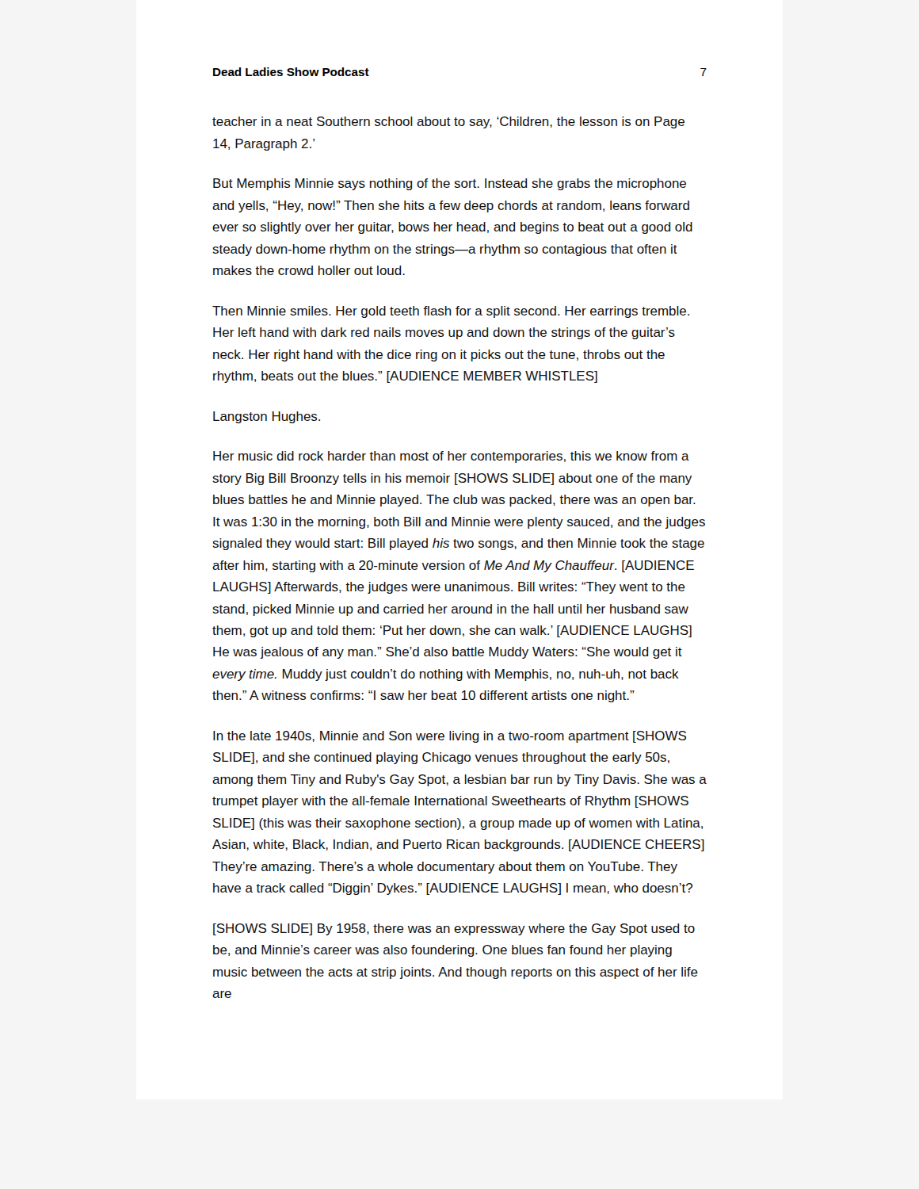Dead Ladies Show Podcast 7
teacher in a neat Southern school about to say, ‘Children, the lesson is on Page 14, Paragraph 2.’
But Memphis Minnie says nothing of the sort. Instead she grabs the microphone and yells, “Hey, now!” Then she hits a few deep chords at random, leans forward ever so slightly over her guitar, bows her head, and begins to beat out a good old steady down-home rhythm on the strings—a rhythm so contagious that often it makes the crowd holler out loud.
Then Minnie smiles. Her gold teeth flash for a split second. Her earrings tremble. Her left hand with dark red nails moves up and down the strings of the guitar’s neck. Her right hand with the dice ring on it picks out the tune, throbs out the rhythm, beats out the blues.” [AUDIENCE MEMBER WHISTLES]
Langston Hughes.
Her music did rock harder than most of her contemporaries, this we know from a story Big Bill Broonzy tells in his memoir [SHOWS SLIDE] about one of the many blues battles he and Minnie played. The club was packed, there was an open bar. It was 1:30 in the morning, both Bill and Minnie were plenty sauced, and the judges signaled they would start: Bill played his two songs, and then Minnie took the stage after him, starting with a 20-minute version of Me And My Chauffeur. [AUDIENCE LAUGHS] Afterwards, the judges were unanimous. Bill writes: “They went to the stand, picked Minnie up and carried her around in the hall until her husband saw them, got up and told them: ‘Put her down, she can walk.’ [AUDIENCE LAUGHS] He was jealous of any man.” She’d also battle Muddy Waters: “She would get it every time. Muddy just couldn’t do nothing with Memphis, no, nuh-uh, not back then.” A witness confirms: “I saw her beat 10 different artists one night.”
In the late 1940s, Minnie and Son were living in a two-room apartment [SHOWS SLIDE], and she continued playing Chicago venues throughout the early 50s, among them Tiny and Ruby's Gay Spot, a lesbian bar run by Tiny Davis. She was a trumpet player with the all-female International Sweethearts of Rhythm [SHOWS SLIDE] (this was their saxophone section), a group made up of women with Latina, Asian, white, Black, Indian, and Puerto Rican backgrounds. [AUDIENCE CHEERS] They’re amazing. There’s a whole documentary about them on YouTube. They have a track called “Diggin’ Dykes.” [AUDIENCE LAUGHS] I mean, who doesn’t?
[SHOWS SLIDE] By 1958, there was an expressway where the Gay Spot used to be, and Minnie’s career was also foundering. One blues fan found her playing music between the acts at strip joints. And though reports on this aspect of her life are